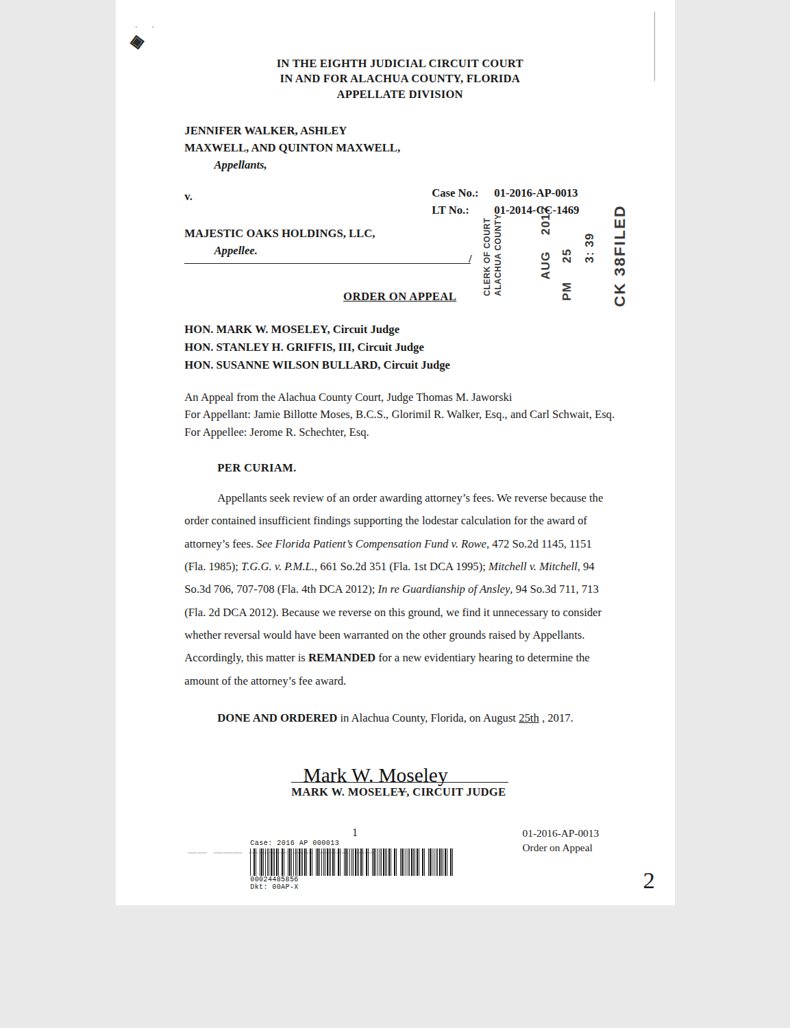..
◈
CLERK OF COURT ALACHUA COUNTY 2017 AUG 25 PM 3: 39 FILED CK 38
IN THE EIGHTH JUDICIAL CIRCUIT COURT
IN AND FOR ALACHUA COUNTY, FLORIDA
APPELLATE DIVISION
Case No.: 01-2016-AP-0013
LT No.: 01-2014-CC-1469
Jennifer Walker, Ashley
Maxwell, and Quinton Maxwell,
Appellants, v.
Majestic Oaks Holdings, LLC,
Appellee.
/
ORDER ON APPEAL
HON. MARK W. MOSELEY, Circuit Judge
HON. STANLEY H. GRIFFIS, III, Circuit Judge
HON. SUSANNE WILSON BULLARD, Circuit Judge
An Appeal from the Alachua County Court, Judge Thomas M. Jaworski
For Appellant: Jamie Billotte Moses, B.C.S., Glorimil R. Walker, Esq., and Carl Schwait, Esq.
For Appellee: Jerome R. Schechter, Esq.
PER CURIAM.
Appellants seek review of an order awarding attorney’s fees. We reverse because the order contained insufficient findings supporting the lodestar calculation for the award of attorney’s fees. See Florida Patient’s Compensation Fund v. Rowe, 472 So.2d 1145, 1151 (Fla. 1985); T.G.G. v. P.M.L., 661 So.2d 351 (Fla. 1st DCA 1995); Mitchell v. Mitchell, 94 So.3d 706, 707-708 (Fla. 4th DCA 2012); In re Guardianship of Ansley, 94 So.3d 711, 713 (Fla. 2d DCA 2012). Because we reverse on this ground, we find it unnecessary to consider whether reversal would have been warranted on the other grounds raised by Appellants. Accordingly, this matter is REMANDED for a new evidentiary hearing to determine the amount of the attorney’s fee award.
DONE AND ORDERED in Alachua County, Florida, on August 25th , 2017.
Mark W. Moseley
MARK W. MOSELEY, CIRCUIT JUDGE
1
01-2016-AP-0013
Order on Appeal
—— ——— ———— —— ——— ——
Case: 2016 AP 000013
00024485856
Dkt: 00AP-X
2